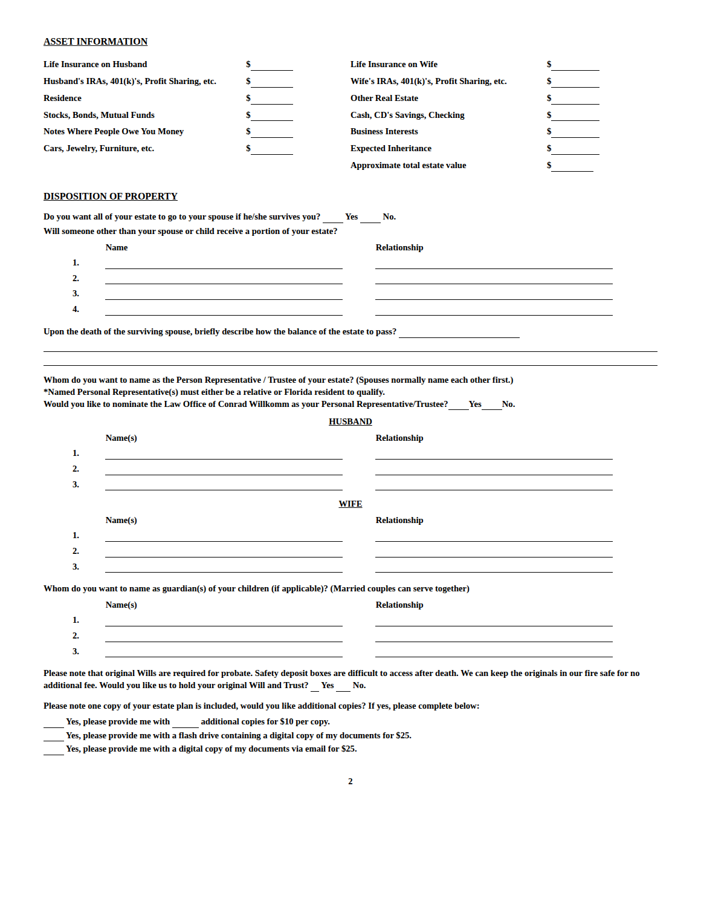ASSET INFORMATION
| Life Insurance on Husband | $ | Life Insurance on Wife | $ |
| Husband's IRAs, 401(k)'s, Profit Sharing, etc. | $ | Wife's IRAs, 401(k)'s, Profit Sharing, etc. | $ |
| Residence | $ | Other Real Estate | $ |
| Stocks, Bonds, Mutual Funds | $ | Cash, CD's Savings, Checking | $ |
| Notes Where People Owe You Money | $ | Business Interests | $ |
| Cars, Jewelry, Furniture, etc. | $ | Expected Inheritance | $ |
| | | Approximate total estate value | $ |
DISPOSITION OF PROPERTY
Do you want all of your estate to go to your spouse if he/she survives you? Yes No.
Will someone other than your spouse or child receive a portion of your estate?
| | Name | | Relationship |
| --- | --- | --- | --- |
| 1. | | | |
| 2. | | | |
| 3. | | | |
| 4. | | | |
Upon the death of the surviving spouse, briefly describe how the balance of the estate to pass?
Whom do you want to name as the Person Representative / Trustee of your estate? (Spouses normally name each other first.)
*Named Personal Representative(s) must either be a relative or Florida resident to qualify.
Would you like to nominate the Law Office of Conrad Willkomm as your Personal Representative/Trustee? Yes No.
HUSBAND
| | Name(s) | | Relationship |
| --- | --- | --- | --- |
| 1. | | | |
| 2. | | | |
| 3. | | | |
WIFE
| | Name(s) | | Relationship |
| --- | --- | --- | --- |
| 1. | | | |
| 2. | | | |
| 3. | | | |
Whom do you want to name as guardian(s) of your children (if applicable)? (Married couples can serve together)
| | Name(s) | | Relationship |
| --- | --- | --- | --- |
| 1. | | | |
| 2. | | | |
| 3. | | | |
Please note that original Wills are required for probate. Safety deposit boxes are difficult to access after death. We can keep the originals in our fire safe for no additional fee. Would you like us to hold your original Will and Trust? Yes No.
Please note one copy of your estate plan is included, would you like additional copies? If yes, please complete below:
Yes, please provide me with additional copies for $10 per copy.
Yes, please provide me with a flash drive containing a digital copy of my documents for $25.
Yes, please provide me with a digital copy of my documents via email for $25.
2